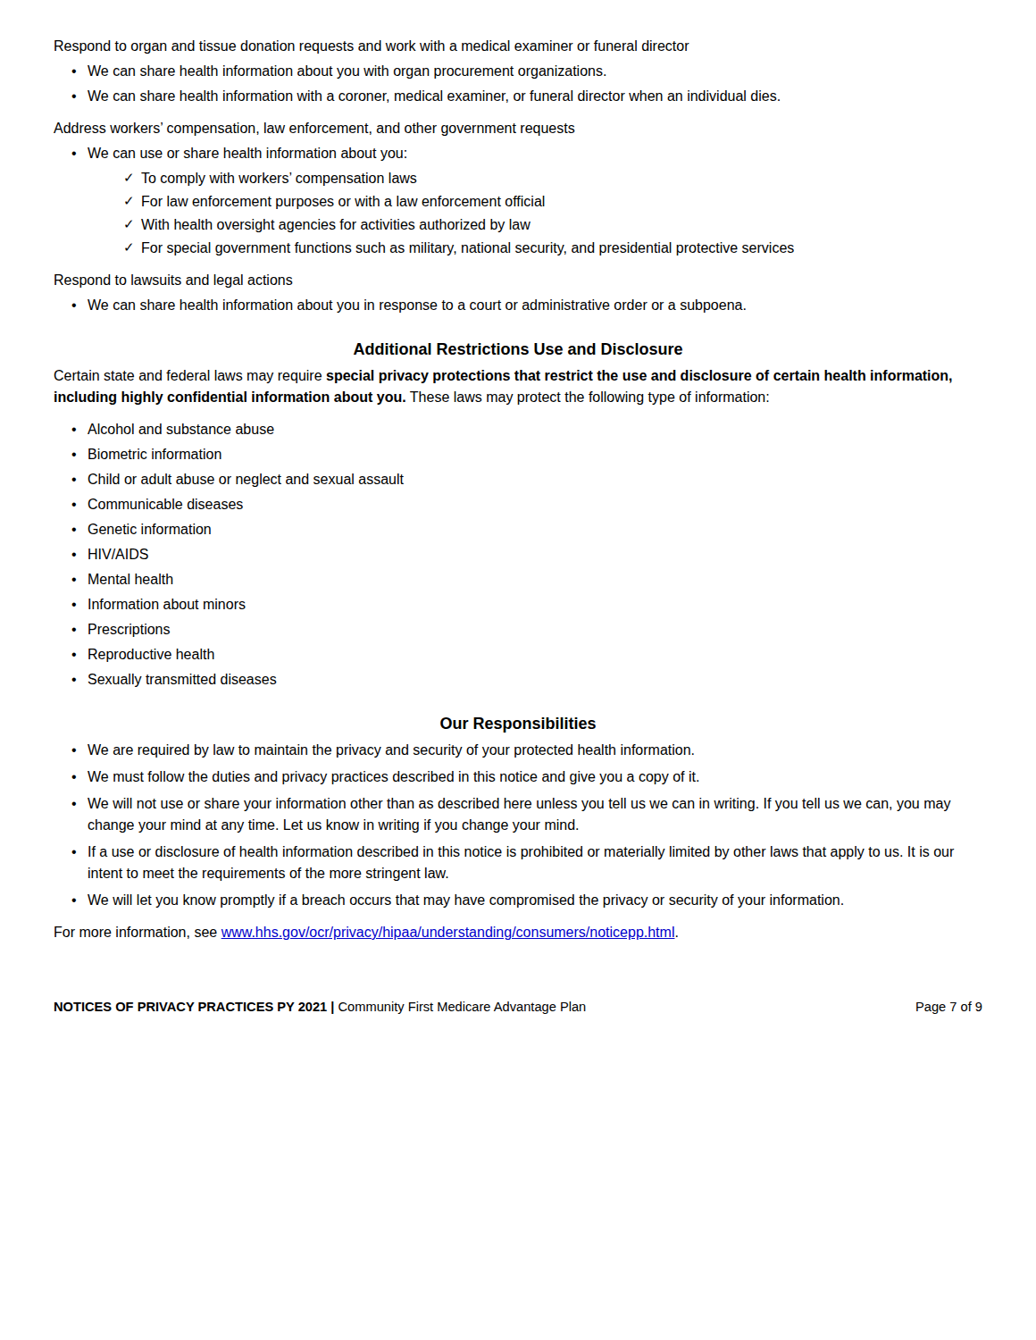Respond to organ and tissue donation requests and work with a medical examiner or funeral director
We can share health information about you with organ procurement organizations.
We can share health information with a coroner, medical examiner, or funeral director when an individual dies.
Address workers’ compensation, law enforcement, and other government requests
We can use or share health information about you:
To comply with workers’ compensation laws
For law enforcement purposes or with a law enforcement official
With health oversight agencies for activities authorized by law
For special government functions such as military, national security, and presidential protective services
Respond to lawsuits and legal actions
We can share health information about you in response to a court or administrative order or a subpoena.
Additional Restrictions Use and Disclosure
Certain state and federal laws may require special privacy protections that restrict the use and disclosure of certain health information, including highly confidential information about you. These laws may protect the following type of information:
Alcohol and substance abuse
Biometric information
Child or adult abuse or neglect and sexual assault
Communicable diseases
Genetic information
HIV/AIDS
Mental health
Information about minors
Prescriptions
Reproductive health
Sexually transmitted diseases
Our Responsibilities
We are required by law to maintain the privacy and security of your protected health information.
We must follow the duties and privacy practices described in this notice and give you a copy of it.
We will not use or share your information other than as described here unless you tell us we can in writing. If you tell us we can, you may change your mind at any time. Let us know in writing if you change your mind.
If a use or disclosure of health information described in this notice is prohibited or materially limited by other laws that apply to us. It is our intent to meet the requirements of the more stringent law.
We will let you know promptly if a breach occurs that may have compromised the privacy or security of your information.
For more information, see www.hhs.gov/ocr/privacy/hipaa/understanding/consumers/noticepp.html.
NOTICES OF PRIVACY PRACTICES PY 2021 | Community First Medicare Advantage Plan
Page 7 of 9